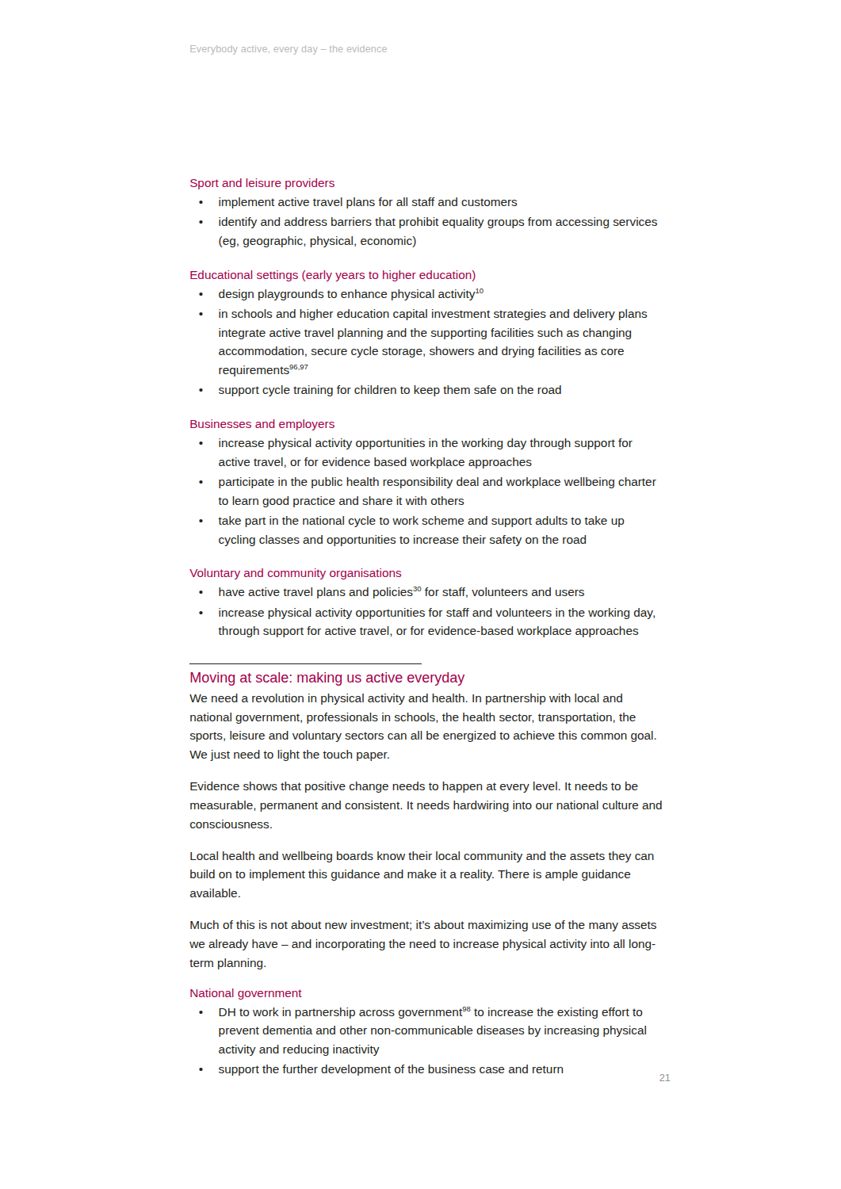Everybody active, every day – the evidence
Sport and leisure providers
implement active travel plans for all staff and customers
identify and address barriers that prohibit equality groups from accessing services (eg, geographic, physical, economic)
Educational settings (early years to higher education)
design playgrounds to enhance physical activity10
in schools and higher education capital investment strategies and delivery plans integrate active travel planning and the supporting facilities such as changing accommodation, secure cycle storage, showers and drying facilities as core requirements96,97
support cycle training for children to keep them safe on the road
Businesses and employers
increase physical activity opportunities in the working day through support for active travel, or for evidence based workplace approaches
participate in the public health responsibility deal and workplace wellbeing charter to learn good practice and share it with others
take part in the national cycle to work scheme and support adults to take up cycling classes and opportunities to increase their safety on the road
Voluntary and community organisations
have active travel plans and policies30 for staff, volunteers and users
increase physical activity opportunities for staff and volunteers in the working day, through support for active travel, or for evidence-based workplace approaches
Moving at scale: making us active everyday
We need a revolution in physical activity and health. In partnership with local and national government, professionals in schools, the health sector, transportation, the sports, leisure and voluntary sectors can all be energized to achieve this common goal. We just need to light the touch paper.
Evidence shows that positive change needs to happen at every level. It needs to be measurable, permanent and consistent. It needs hardwiring into our national culture and consciousness.
Local health and wellbeing boards know their local community and the assets they can build on to implement this guidance and make it a reality. There is ample guidance available.
Much of this is not about new investment; it’s about maximizing use of the many assets we already have – and incorporating the need to increase physical activity into all long-term planning.
National government
DH to work in partnership across government98 to increase the existing effort to prevent dementia and other non-communicable diseases by increasing physical activity and reducing inactivity
support the further development of the business case and return
21